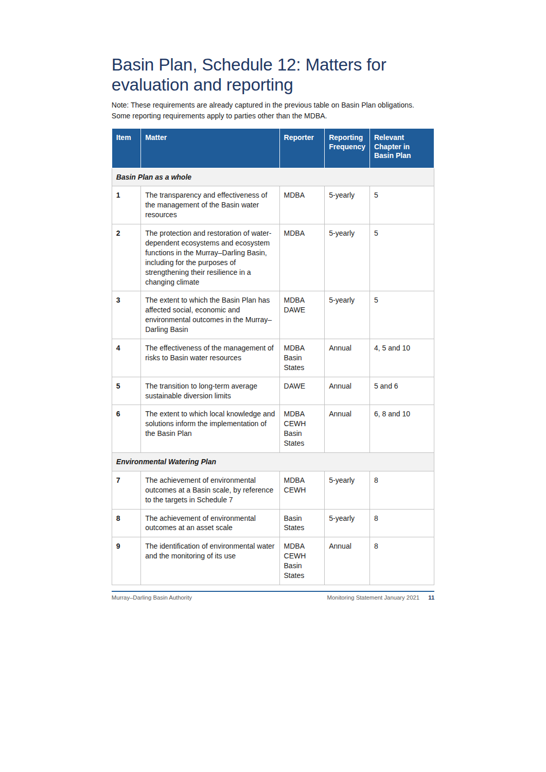Basin Plan, Schedule 12: Matters for evaluation and reporting
Note: These requirements are already captured in the previous table on Basin Plan obligations. Some reporting requirements apply to parties other than the MDBA.
| Item | Matter | Reporter | Reporting Frequency | Relevant Chapter in Basin Plan |
| --- | --- | --- | --- | --- |
| Basin Plan as a whole |
| 1 | The transparency and effectiveness of the management of the Basin water resources | MDBA | 5-yearly | 5 |
| 2 | The protection and restoration of water-dependent ecosystems and ecosystem functions in the Murray–Darling Basin, including for the purposes of strengthening their resilience in a changing climate | MDBA | 5-yearly | 5 |
| 3 | The extent to which the Basin Plan has affected social, economic and environmental outcomes in the Murray–Darling Basin | MDBA DAWE | 5-yearly | 5 |
| 4 | The effectiveness of the management of risks to Basin water resources | MDBA Basin States | Annual | 4, 5 and 10 |
| 5 | The transition to long-term average sustainable diversion limits | DAWE | Annual | 5 and 6 |
| 6 | The extent to which local knowledge and solutions inform the implementation of the Basin Plan | MDBA CEWH Basin States | Annual | 6, 8 and 10 |
| Environmental Watering Plan |
| 7 | The achievement of environmental outcomes at a Basin scale, by reference to the targets in Schedule 7 | MDBA CEWH | 5-yearly | 8 |
| 8 | The achievement of environmental outcomes at an asset scale | Basin States | 5-yearly | 8 |
| 9 | The identification of environmental water and the monitoring of its use | MDBA CEWH Basin States | Annual | 8 |
Murray–Darling Basin Authority
Monitoring Statement January 2021 11